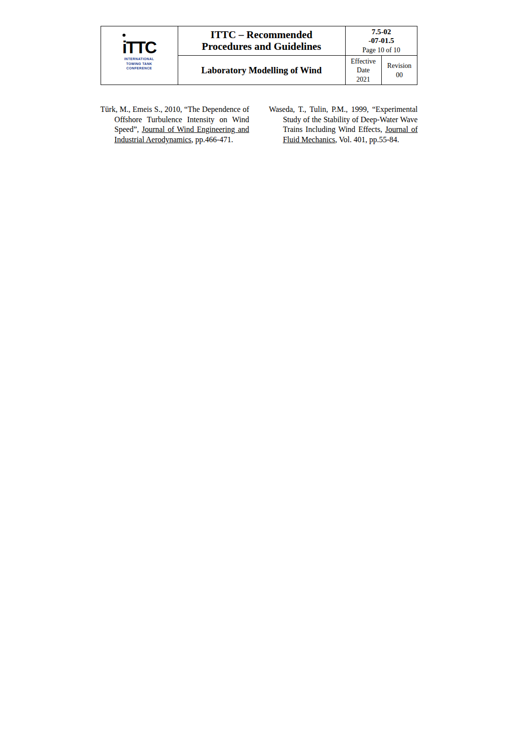| iTTC INTERNATIONAL TOWING TANK CONFERENCE | ITTC – Recommended Procedures and Guidelines | 7.5-02 -07-01.5 Page 10 of 10 |
| Laboratory Modelling of Wind | Effective Date 2021 | Revision 00 |
Türk, M., Emeis S., 2010, “The Dependence of Offshore Turbulence Intensity on Wind Speed”, Journal of Wind Engineering and Industrial Aerodynamics, pp.466-471.
Waseda, T., Tulin, P.M., 1999, “Experimental Study of the Stability of Deep-Water Wave Trains Including Wind Effects, Journal of Fluid Mechanics, Vol. 401, pp.55-84.